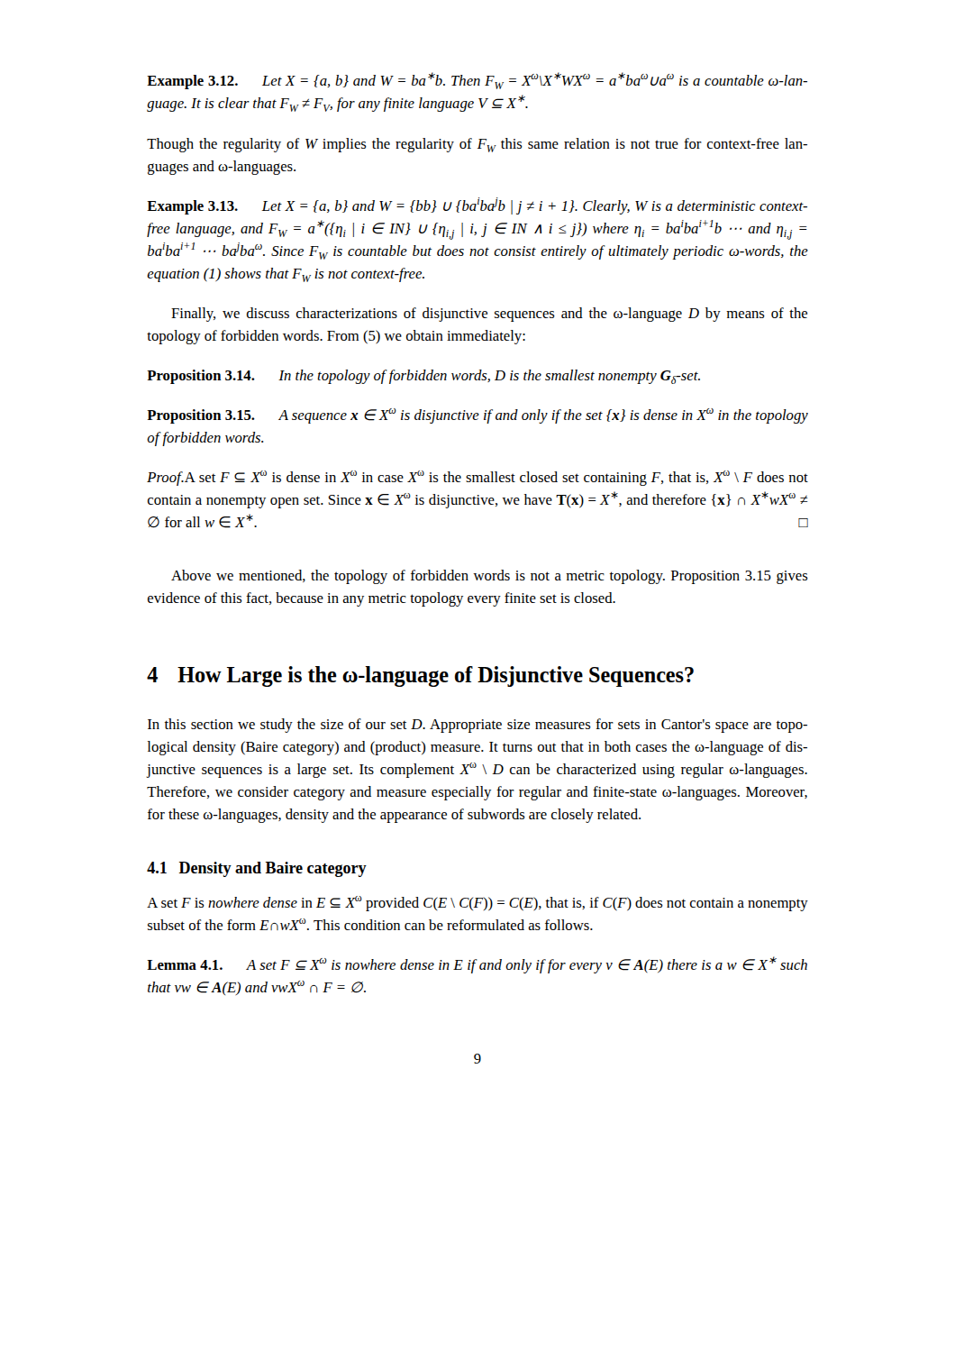Example 3.12. Let X = {a, b} and W = ba∗b. Then FW = Xω\X∗WXω = a∗baω∪aω is a countable ω-language. It is clear that FW ≠ FV, for any finite language V ⊆ X∗.
Though the regularity of W implies the regularity of FW this same relation is not true for context-free languages and ω-languages.
Example 3.13. Let X = {a, b} and W = {bb} ∪ {baibajb | j ≠ i + 1}. Clearly, W is a deterministic context-free language, and FW = a∗({ηi | i ∈ IN} ∪ {ηi,j | i, j ∈ IN ∧ i ≤ j}) where ηi = baibai+1b ⋯ and ηi,j = baibai+1 ⋯ bajbaω. Since FW is countable but does not consist entirely of ultimately periodic ω-words, the equation (1) shows that FW is not context-free.
Finally, we discuss characterizations of disjunctive sequences and the ω-language D by means of the topology of forbidden words. From (5) we obtain immediately:
Proposition 3.14. In the topology of forbidden words, D is the smallest nonempty Gδ-set.
Proposition 3.15. A sequence x ∈ Xω is disjunctive if and only if the set {x} is dense in Xω in the topology of forbidden words.
Proof. A set F ⊆ Xω is dense in Xω in case Xω is the smallest closed set containing F, that is, Xω \ F does not contain a nonempty open set. Since x ∈ Xω is disjunctive, we have T(x) = X∗, and therefore {x} ∩ X∗wXω ≠ ∅ for all w ∈ X∗.□
Above we mentioned, the topology of forbidden words is not a metric topology. Proposition 3.15 gives evidence of this fact, because in any metric topology every finite set is closed.
4 How Large is the ω-language of Disjunctive Sequences?
In this section we study the size of our set D. Appropriate size measures for sets in Cantor's space are topological density (Baire category) and (product) measure. It turns out that in both cases the ω-language of disjunctive sequences is a large set. Its complement Xω \ D can be characterized using regular ω-languages. Therefore, we consider category and measure especially for regular and finite-state ω-languages. Moreover, for these ω-languages, density and the appearance of subwords are closely related.
4.1 Density and Baire category
A set F is nowhere dense in E ⊆ Xω provided C(E \ C(F)) = C(E), that is, if C(F) does not contain a nonempty subset of the form E∩wXω. This condition can be reformulated as follows.
Lemma 4.1. A set F ⊆ Xω is nowhere dense in E if and only if for every v ∈ A(E) there is a w ∈ X∗ such that vw ∈ A(E) and vwXω ∩ F = ∅.
9